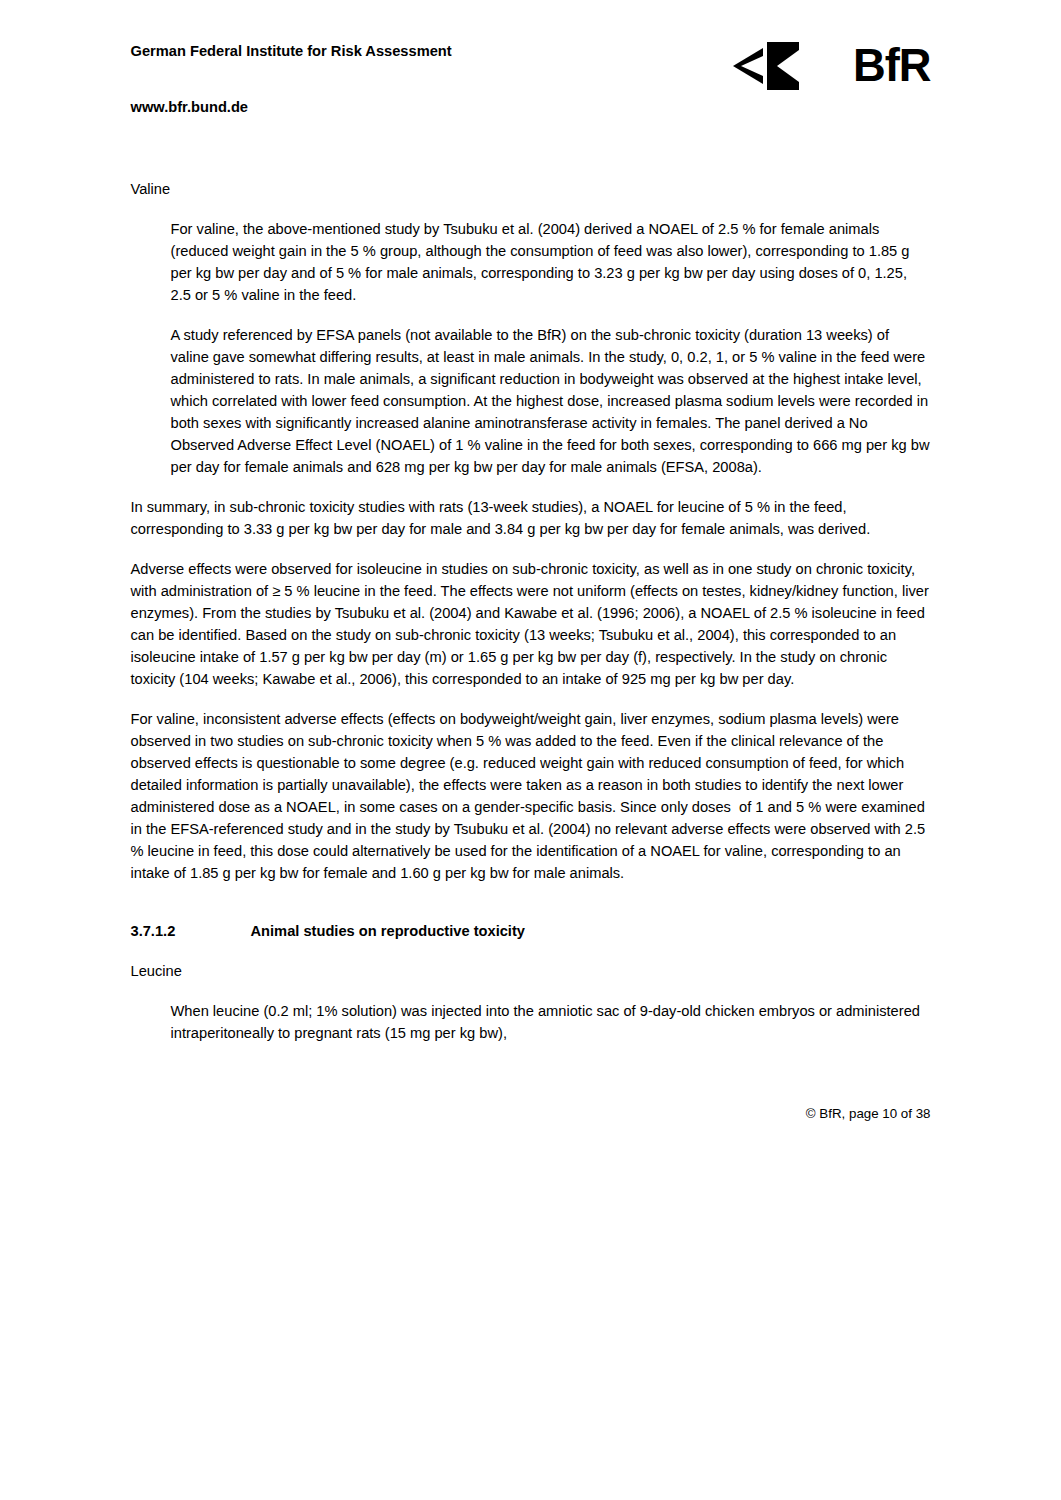German Federal Institute for Risk Assessment
BfR
www.bfr.bund.de
Valine
For valine, the above-mentioned study by Tsubuku et al. (2004) derived a NOAEL of 2.5 % for female animals (reduced weight gain in the 5 % group, although the consumption of feed was also lower), corresponding to 1.85 g per kg bw per day and of 5 % for male animals, corresponding to 3.23 g per kg bw per day using doses of 0, 1.25, 2.5 or 5 % valine in the feed.
A study referenced by EFSA panels (not available to the BfR) on the sub-chronic toxicity (duration 13 weeks) of valine gave somewhat differing results, at least in male animals. In the study, 0, 0.2, 1, or 5 % valine in the feed were administered to rats. In male animals, a significant reduction in bodyweight was observed at the highest intake level, which correlated with lower feed consumption. At the highest dose, increased plasma sodium levels were recorded in both sexes with significantly increased alanine aminotransferase activity in females. The panel derived a No Observed Adverse Effect Level (NOAEL) of 1 % valine in the feed for both sexes, corresponding to 666 mg per kg bw per day for female animals and 628 mg per kg bw per day for male animals (EFSA, 2008a).
In summary, in sub-chronic toxicity studies with rats (13-week studies), a NOAEL for leucine of 5 % in the feed, corresponding to 3.33 g per kg bw per day for male and 3.84 g per kg bw per day for female animals, was derived.
Adverse effects were observed for isoleucine in studies on sub-chronic toxicity, as well as in one study on chronic toxicity, with administration of ≥ 5 % leucine in the feed. The effects were not uniform (effects on testes, kidney/kidney function, liver enzymes). From the studies by Tsubuku et al. (2004) and Kawabe et al. (1996; 2006), a NOAEL of 2.5 % isoleucine in feed can be identified. Based on the study on sub-chronic toxicity (13 weeks; Tsubuku et al., 2004), this corresponded to an isoleucine intake of 1.57 g per kg bw per day (m) or 1.65 g per kg bw per day (f), respectively. In the study on chronic toxicity (104 weeks; Kawabe et al., 2006), this corresponded to an intake of 925 mg per kg bw per day.
For valine, inconsistent adverse effects (effects on bodyweight/weight gain, liver enzymes, sodium plasma levels) were observed in two studies on sub-chronic toxicity when 5 % was added to the feed. Even if the clinical relevance of the observed effects is questionable to some degree (e.g. reduced weight gain with reduced consumption of feed, for which detailed information is partially unavailable), the effects were taken as a reason in both studies to identify the next lower administered dose as a NOAEL, in some cases on a gender-specific basis. Since only doses of 1 and 5 % were examined in the EFSA-referenced study and in the study by Tsubuku et al. (2004) no relevant adverse effects were observed with 2.5 % leucine in feed, this dose could alternatively be used for the identification of a NOAEL for valine, corresponding to an intake of 1.85 g per kg bw for female and 1.60 g per kg bw for male animals.
3.7.1.2 Animal studies on reproductive toxicity
Leucine
When leucine (0.2 ml; 1% solution) was injected into the amniotic sac of 9-day-old chicken embryos or administered intraperitoneally to pregnant rats (15 mg per kg bw),
© BfR, page 10 of 38